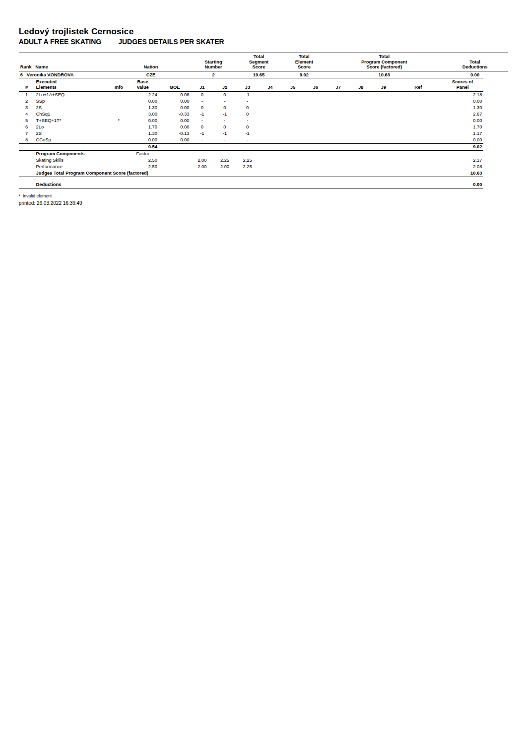Ledový trojlistek Cernosice
ADULT A FREE SKATING JUDGES DETAILS PER SKATER
| Rank Name | Nation | Starting Number | Total Segment Score | Total Element Score | Total Program Component Score (factored) | Total Deductions |
| --- | --- | --- | --- | --- | --- | --- |
| 6 Veronika VONDROVA | CZE | 2 | 19.65 | 9.02 | 10.63 | 0.00 |
| # | Executed Elements | Info | Base Value | GOE | J1 | J2 | J3 | J4 | J5 | J6 | J7 | J8 | J9 | Ref | Scores of Panel |
| 1 | 2Lo+1A+SEQ | | 2.24 | -0.06 | 0 | 0 | -1 | | | | | | | | 2.18 |
| 2 | SSp | | 0.00 | 0.00 | - | - | - | | | | | | | | 0.00 |
| 3 | 2S | | 1.30 | 0.00 | 0 | 0 | 0 | | | | | | | | 1.30 |
| 4 | ChSq1 | | 3.00 | -0.33 | -1 | -1 | 0 | | | | | | | | 2.67 |
| 5 | T+SEQ+1T* | * | 0.00 | 0.00 | - | - | - | | | | | | | | 0.00 |
| 6 | 2Lo | | 1.70 | 0.00 | 0 | 0 | 0 | | | | | | | | 1.70 |
| 7 | 2S | | 1.30 | -0.13 | -1 | -1 | -1 | | | | | | | | 1.17 |
| 8 | CCoSp | | 0.00 | 0.00 | - | - | - | | | | | | | | 0.00 |
| | | | 9.54 | | | | | | | | | | | | 9.02 |
| | Program Components | | Factor | | | | | | | | | | | | |
| | Skating Skills | | 2.50 | | 2.00 | 2.25 | 2.25 | | | | | | | | 2.17 |
| | Performance | | 2.50 | | 2.00 | 2.00 | 2.25 | | | | | | | | 2.08 |
| | Judges Total Program Component Score (factored) | | | | | | | | | | | | 10.63 |
| | Deductions | | | | | | | | | | | | 0.00 |
* Invalid element
printed: 26.03.2022 16:39:49